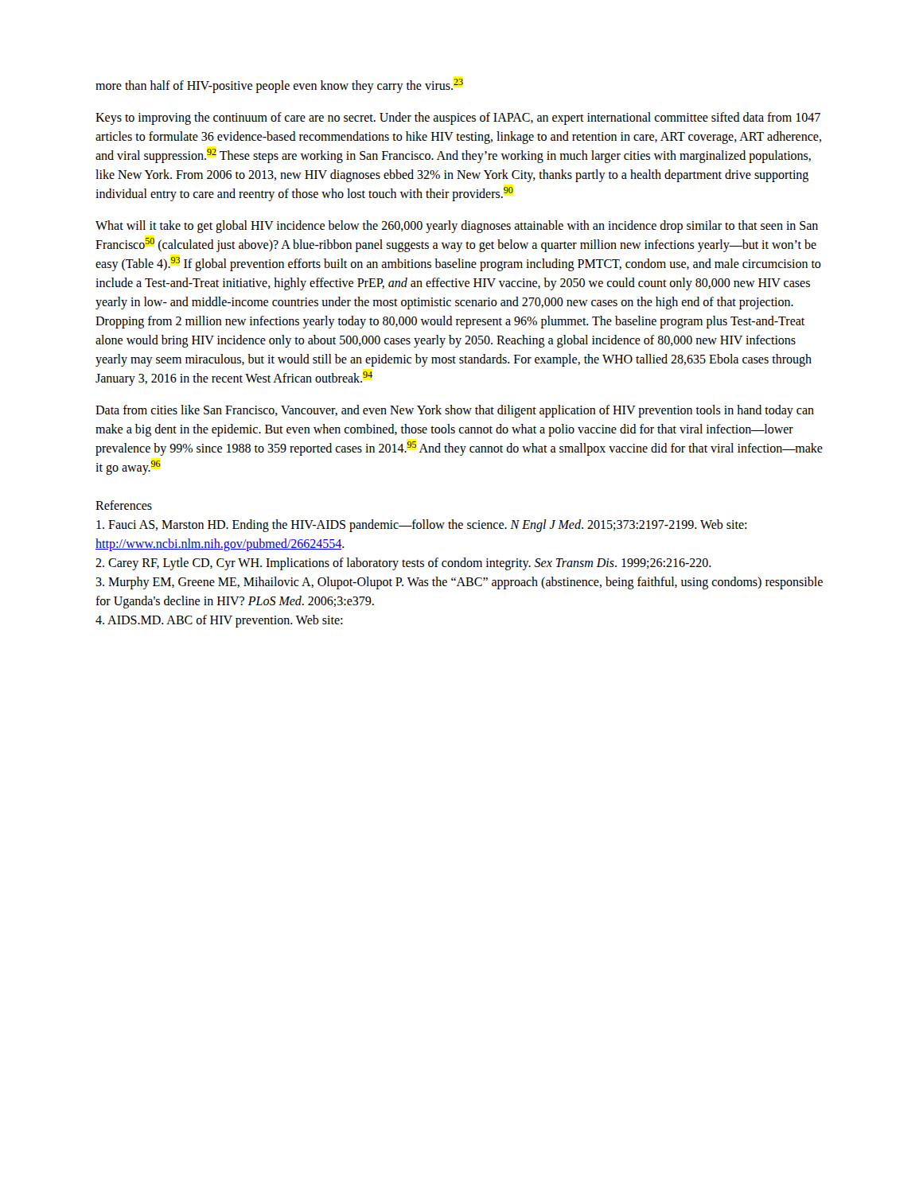more than half of HIV-positive people even know they carry the virus.23
Keys to improving the continuum of care are no secret. Under the auspices of IAPAC, an expert international committee sifted data from 1047 articles to formulate 36 evidence-based recommendations to hike HIV testing, linkage to and retention in care, ART coverage, ART adherence, and viral suppression.92 These steps are working in San Francisco. And they’re working in much larger cities with marginalized populations, like New York. From 2006 to 2013, new HIV diagnoses ebbed 32% in New York City, thanks partly to a health department drive supporting individual entry to care and reentry of those who lost touch with their providers.90
What will it take to get global HIV incidence below the 260,000 yearly diagnoses attainable with an incidence drop similar to that seen in San Francisco50 (calculated just above)? A blue-ribbon panel suggests a way to get below a quarter million new infections yearly—but it won’t be easy (Table 4).93 If global prevention efforts built on an ambitions baseline program including PMTCT, condom use, and male circumcision to include a Test-and-Treat initiative, highly effective PrEP, and an effective HIV vaccine, by 2050 we could count only 80,000 new HIV cases yearly in low- and middle-income countries under the most optimistic scenario and 270,000 new cases on the high end of that projection. Dropping from 2 million new infections yearly today to 80,000 would represent a 96% plummet. The baseline program plus Test-and-Treat alone would bring HIV incidence only to about 500,000 cases yearly by 2050. Reaching a global incidence of 80,000 new HIV infections yearly may seem miraculous, but it would still be an epidemic by most standards. For example, the WHO tallied 28,635 Ebola cases through January 3, 2016 in the recent West African outbreak.94
Data from cities like San Francisco, Vancouver, and even New York show that diligent application of HIV prevention tools in hand today can make a big dent in the epidemic. But even when combined, those tools cannot do what a polio vaccine did for that viral infection—lower prevalence by 99% since 1988 to 359 reported cases in 2014.95 And they cannot do what a smallpox vaccine did for that viral infection—make it go away.96
References
1. Fauci AS, Marston HD. Ending the HIV-AIDS pandemic—follow the science. N Engl J Med. 2015;373:2197-2199. Web site: http://www.ncbi.nlm.nih.gov/pubmed/26624554.
2. Carey RF, Lytle CD, Cyr WH. Implications of laboratory tests of condom integrity. Sex Transm Dis. 1999;26:216-220.
3. Murphy EM, Greene ME, Mihailovic A, Olupot-Olupot P. Was the “ABC” approach (abstinence, being faithful, using condoms) responsible for Uganda's decline in HIV? PLoS Med. 2006;3:e379.
4. AIDS.MD. ABC of HIV prevention. Web site: